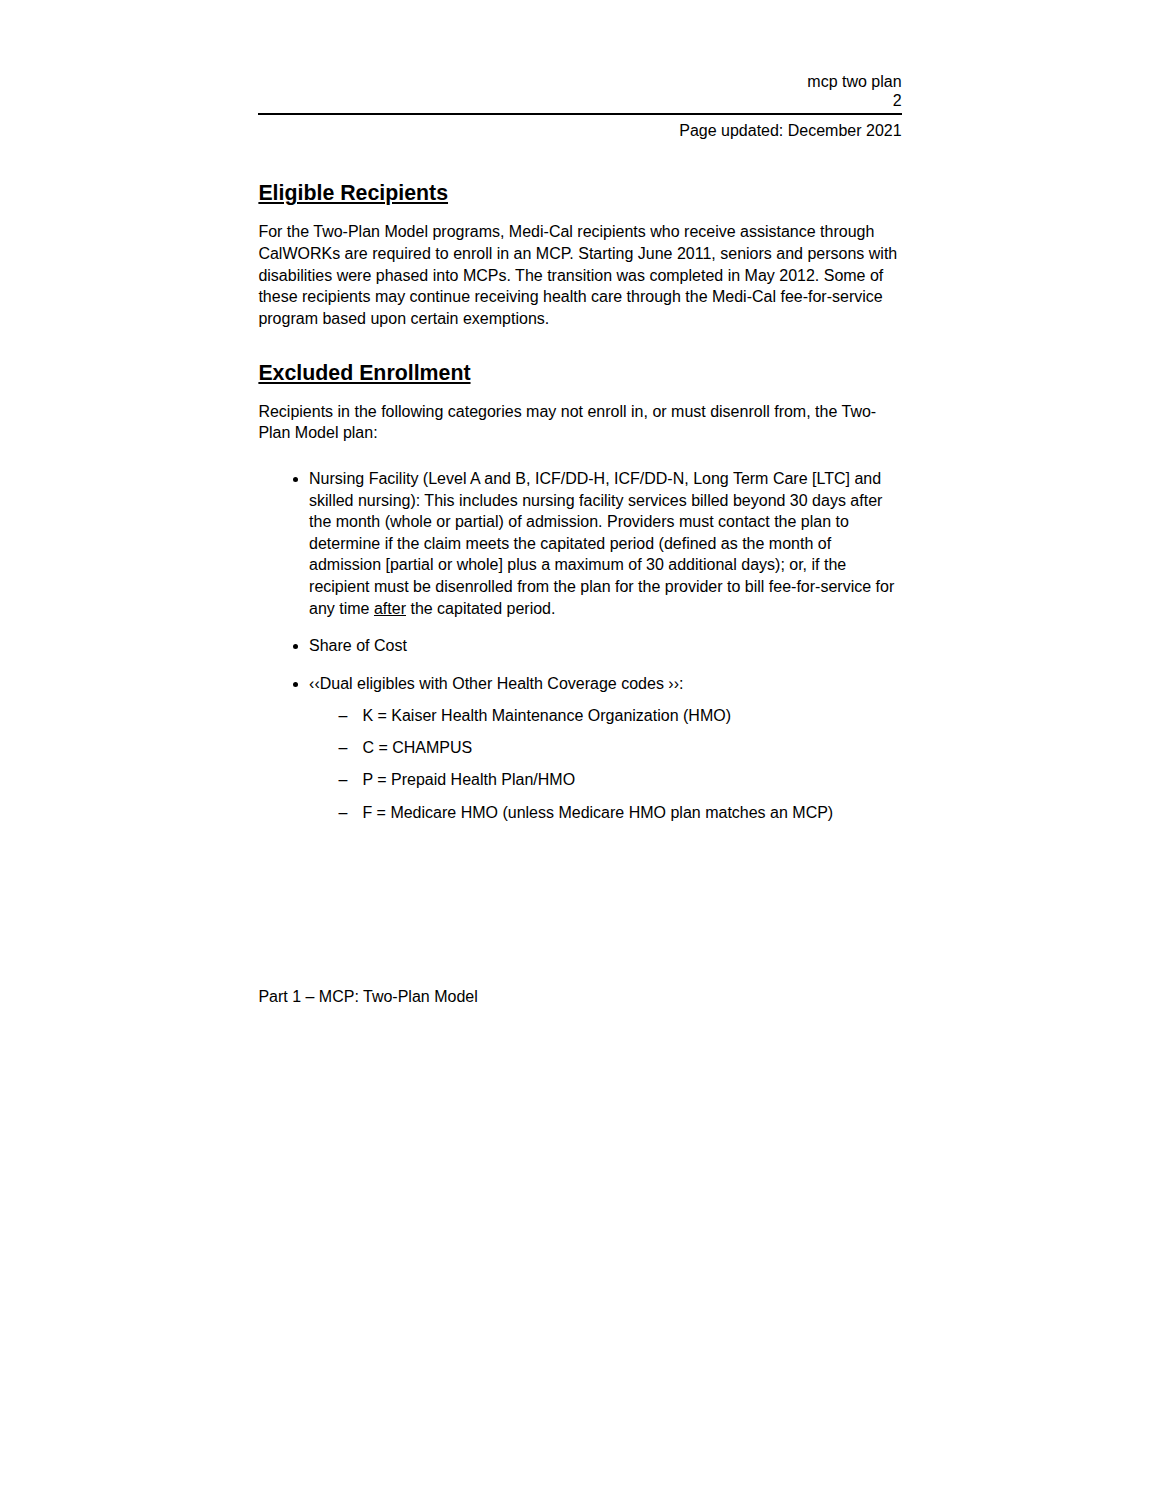mcp two plan
2
Page updated: December 2021
Eligible Recipients
For the Two-Plan Model programs, Medi-Cal recipients who receive assistance through CalWORKs are required to enroll in an MCP. Starting June 2011, seniors and persons with disabilities were phased into MCPs. The transition was completed in May 2012. Some of these recipients may continue receiving health care through the Medi-Cal fee-for-service program based upon certain exemptions.
Excluded Enrollment
Recipients in the following categories may not enroll in, or must disenroll from, the Two-Plan Model plan:
Nursing Facility (Level A and B, ICF/DD-H, ICF/DD-N, Long Term Care [LTC] and skilled nursing): This includes nursing facility services billed beyond 30 days after the month (whole or partial) of admission. Providers must contact the plan to determine if the claim meets the capitated period (defined as the month of admission [partial or whole] plus a maximum of 30 additional days); or, if the recipient must be disenrolled from the plan for the provider to bill fee-for-service for any time after the capitated period.
Share of Cost
‹‹Dual eligibles with Other Health Coverage codes ››:
K = Kaiser Health Maintenance Organization (HMO)
C = CHAMPUS
P = Prepaid Health Plan/HMO
F = Medicare HMO (unless Medicare HMO plan matches an MCP)
Part 1 – MCP: Two-Plan Model